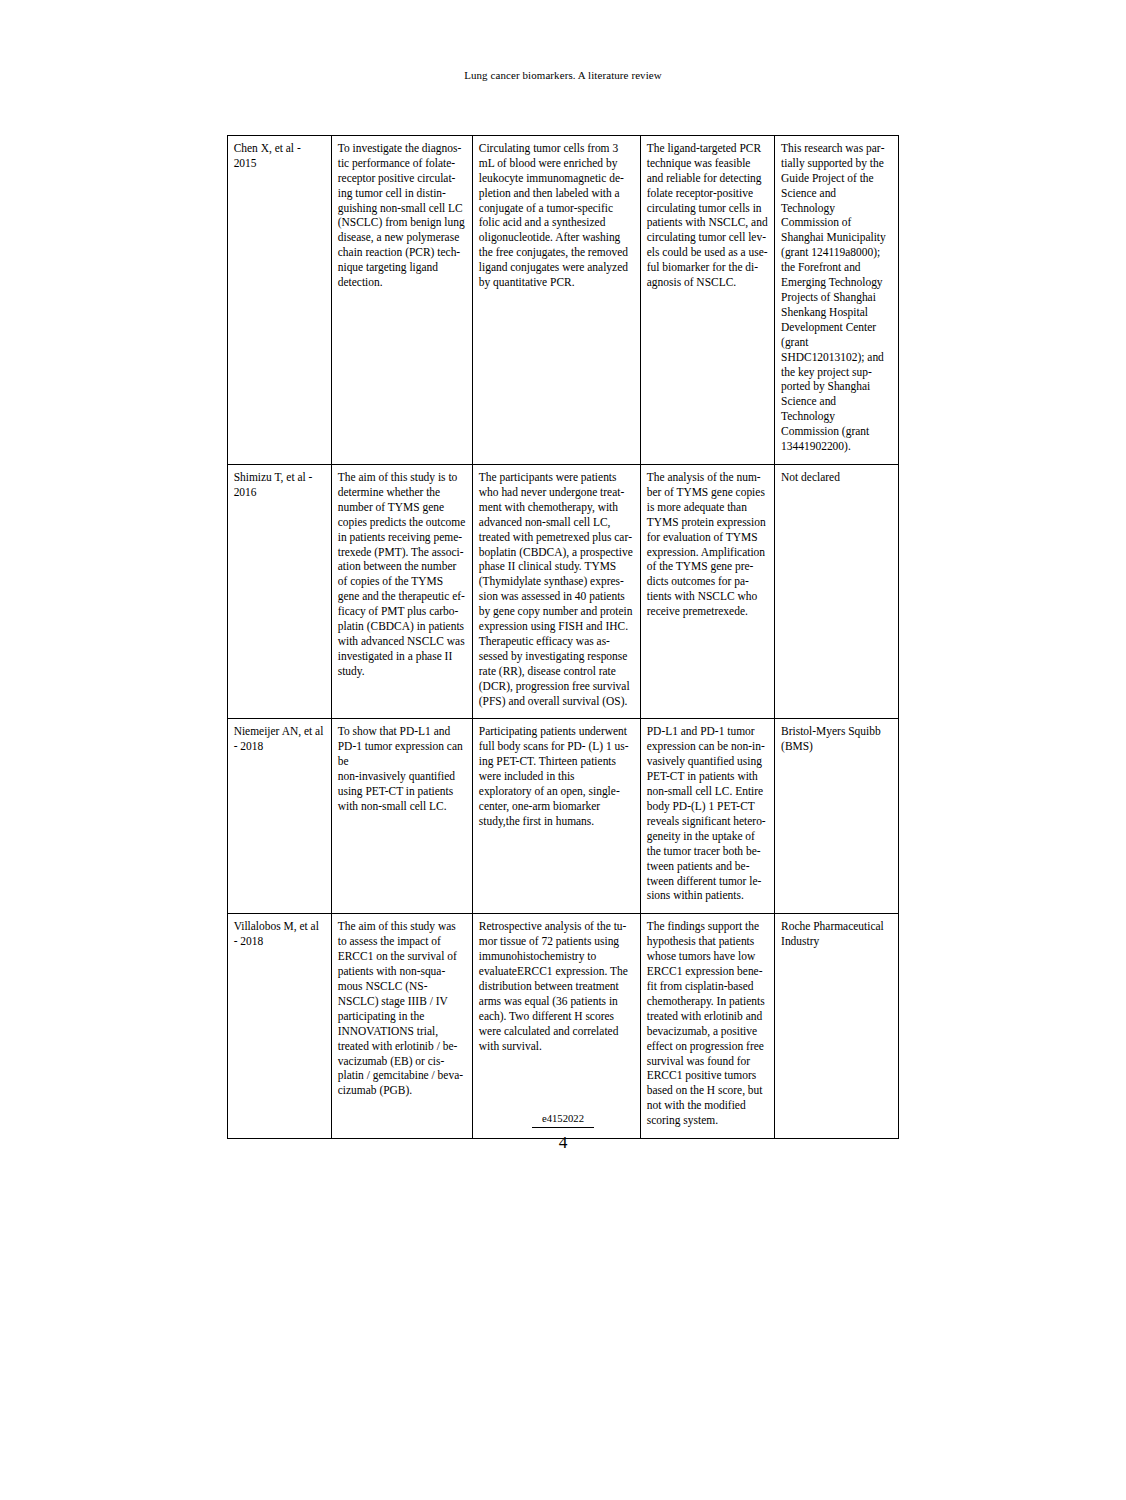Lung cancer biomarkers. A literature review
| Chen X, et al - 2015 | To investigate the diagnostic performance of folate-receptor positive circulating tumor cell in distinguishing non-small cell LC (NSCLC) from benign lung disease, a new polymerase chain reaction (PCR) technique targeting ligand detection. | Circulating tumor cells from 3 mL of blood were enriched by leukocyte immunomagnetic depletion and then labeled with a conjugate of a tumor-specific folic acid and a synthesized oligonucleotide. After washing the free conjugates, the removed ligand conjugates were analyzed by quantitative PCR. | The ligand-targeted PCR technique was feasible and reliable for detecting folate receptor-positive circulating tumor cells in patients with NSCLC, and circulating tumor cell levels could be used as a useful biomarker for the diagnosis of NSCLC. | This research was partially supported by the Guide Project of the Science and Technology Commission of Shanghai Municipality (grant 124119a8000); the Forefront and Emerging Technology Projects of Shanghai Shenkang Hospital Development Center (grant SHDC12013102); and the key project supported by Shanghai Science and Technology Commission (grant 13441902200). |
| Shimizu T, et al - 2016 | The aim of this study is to determine whether the number of TYMS gene copies predicts the outcome in patients receiving pemetrexede (PMT). The association between the number of copies of the TYMS gene and the therapeutic efficacy of PMT plus carboplatin (CBDCA) in patients with advanced NSCLC was investigated in a phase II study. | The participants were patients who had never undergone treatment with chemotherapy, with advanced non-small cell LC, treated with pemetrexed plus carboplatin (CBDCA), a prospective phase II clinical study. TYMS (Thymidylate synthase) expression was assessed in 40 patients by gene copy number and protein expression using FISH and IHC. Therapeutic efficacy was assessed by investigating response rate (RR), disease control rate (DCR), progression free survival (PFS) and overall survival (OS). | The analysis of the number of TYMS gene copies is more adequate than TYMS protein expression for evaluation of TYMS expression. Amplification of the TYMS gene predicts outcomes for patients with NSCLC who receive premetrexede. | Not declared |
| Niemeijer AN, et al - 2018 | To show that PD-L1 and PD-1 tumor expression can be non-invasively quantified using PET-CT in patients with non-small cell LC. | Participating patients underwent full body scans for PD- (L) 1 using PET-CT. Thirteen patients were included in this exploratory of an open, single-center, one-arm biomarker study,the first in humans. | PD-L1 and PD-1 tumor expression can be non-invasively quantified using PET-CT in patients with non-small cell LC. Entire body PD-(L) 1 PET-CT reveals significant heterogeneity in the uptake of the tumor tracer both between patients and between different tumor lesions within patients. | Bristol-Myers Squibb (BMS) |
| Villalobos M, et al - 2018 | The aim of this study was to assess the impact of ERCC1 on the survival of patients with non-squamous NSCLC (NS-NSCLC) stage IIIB / IV participating in the INNOVATIONS trial, treated with erlotinib / bevacizumab (EB) or cisplatin / gemcitabine / bevacizumab (PGB). | Retrospective analysis of the tumor tissue of 72 patients using immunohistochemistry to evaluateERCC1 expression. The distribution between treatment arms was equal (36 patients in each). Two different H scores were calculated and correlated with survival. | The findings support the hypothesis that patients whose tumors have low ERCC1 expression benefit from cisplatin-based chemotherapy. In patients treated with erlotinib and bevacizumab, a positive effect on progression free survival was found for ERCC1 positive tumors based on the H score, but not with the modified scoring system. | Roche Pharmaceutical Industry |
e4152022
4